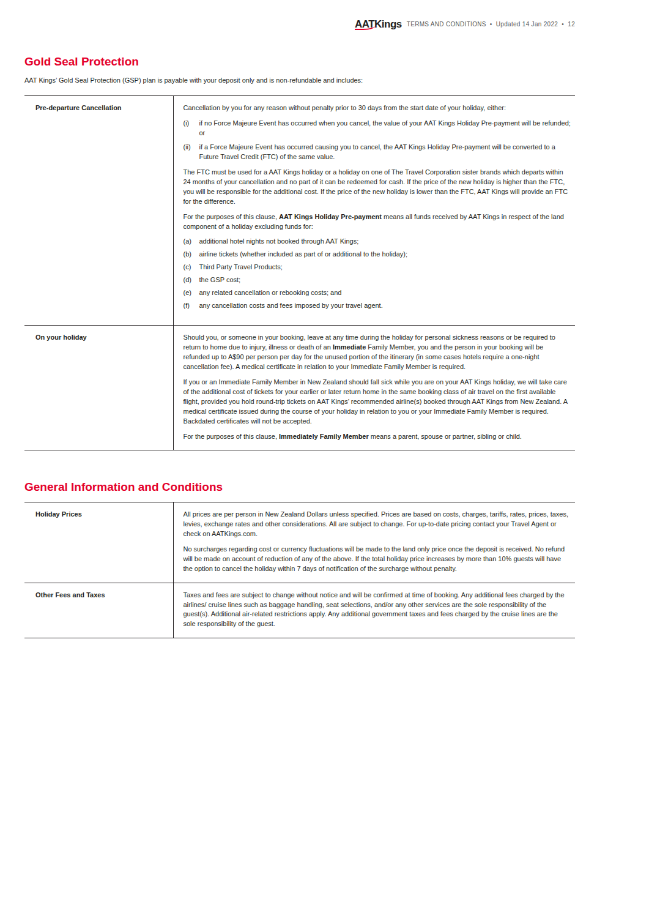AAT Kings TERMS AND CONDITIONS • Updated 14 Jan 2022 • 12
Gold Seal Protection
AAT Kings’ Gold Seal Protection (GSP) plan is payable with your deposit only and is non-refundable and includes:
| Pre-departure Cancellation | Cancellation by you for any reason without penalty prior to 30 days from the start date of your holiday, either: (i) if no Force Majeure Event has occurred when you cancel, the value of your AAT Kings Holiday Pre-payment will be refunded; or (ii) if a Force Majeure Event has occurred causing you to cancel, the AAT Kings Holiday Pre-payment will be converted to a Future Travel Credit (FTC) of the same value. The FTC must be used for a AAT Kings holiday or a holiday on one of The Travel Corporation sister brands which departs within 24 months of your cancellation and no part of it can be redeemed for cash. If the price of the new holiday is higher than the FTC, you will be responsible for the additional cost. If the price of the new holiday is lower than the FTC, AAT Kings will provide an FTC for the difference. For the purposes of this clause, AAT Kings Holiday Pre-payment means all funds received by AAT Kings in respect of the land component of a holiday excluding funds for: (a) additional hotel nights not booked through AAT Kings; (b) airline tickets (whether included as part of or additional to the holiday); (c) Third Party Travel Products; (d) the GSP cost; (e) any related cancellation or rebooking costs; and (f) any cancellation costs and fees imposed by your travel agent. |
| On your holiday | Should you, or someone in your booking, leave at any time during the holiday for personal sickness reasons or be required to return to home due to injury, illness or death of an Immediate Family Member, you and the person in your booking will be refunded up to A$90 per person per day for the unused portion of the itinerary (in some cases hotels require a one-night cancellation fee). A medical certificate in relation to your Immediate Family Member is required. If you or an Immediate Family Member in New Zealand should fall sick while you are on your AAT Kings holiday, we will take care of the additional cost of tickets for your earlier or later return home in the same booking class of air travel on the first available flight, provided you hold round-trip tickets on AAT Kings’ recommended airline(s) booked through AAT Kings from New Zealand. A medical certificate issued during the course of your holiday in relation to you or your Immediate Family Member is required. Backdated certificates will not be accepted. For the purposes of this clause, Immediately Family Member means a parent, spouse or partner, sibling or child. |
General Information and Conditions
| Holiday Prices | All prices are per person in New Zealand Dollars unless specified. Prices are based on costs, charges, tariffs, rates, prices, taxes, levies, exchange rates and other considerations. All are subject to change. For up-to-date pricing contact your Travel Agent or check on AATKings.com. No surcharges regarding cost or currency fluctuations will be made to the land only price once the deposit is received. No refund will be made on account of reduction of any of the above. If the total holiday price increases by more than 10% guests will have the option to cancel the holiday within 7 days of notification of the surcharge without penalty. |
| Other Fees and Taxes | Taxes and fees are subject to change without notice and will be confirmed at time of booking. Any additional fees charged by the airlines/ cruise lines such as baggage handling, seat selections, and/or any other services are the sole responsibility of the guest(s). Additional air-related restrictions apply. Any additional government taxes and fees charged by the cruise lines are the sole responsibility of the guest. |